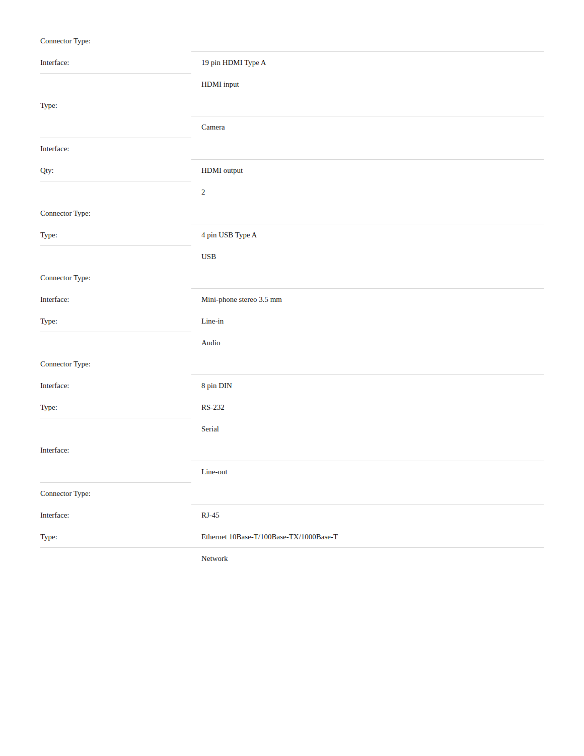| Connector Type: | |
| Interface: | 19 pin HDMI Type A |
| | HDMI input |
| Type: | |
| | Camera |
| Interface: | |
| Qty: | HDMI output |
| | 2 |
| Connector Type: | |
| Type: | 4 pin USB Type A |
| | USB |
| Connector Type: | |
| Interface: | Mini-phone stereo 3.5 mm |
| Type: | Line-in |
| | Audio |
| Connector Type: | |
| Interface: | 8 pin DIN |
| Type: | RS-232 |
| | Serial |
| Interface: | |
| | Line-out |
| Connector Type: | |
| Interface: | RJ-45 |
| Type: | Ethernet 10Base-T/100Base-TX/1000Base-T |
| | Network |